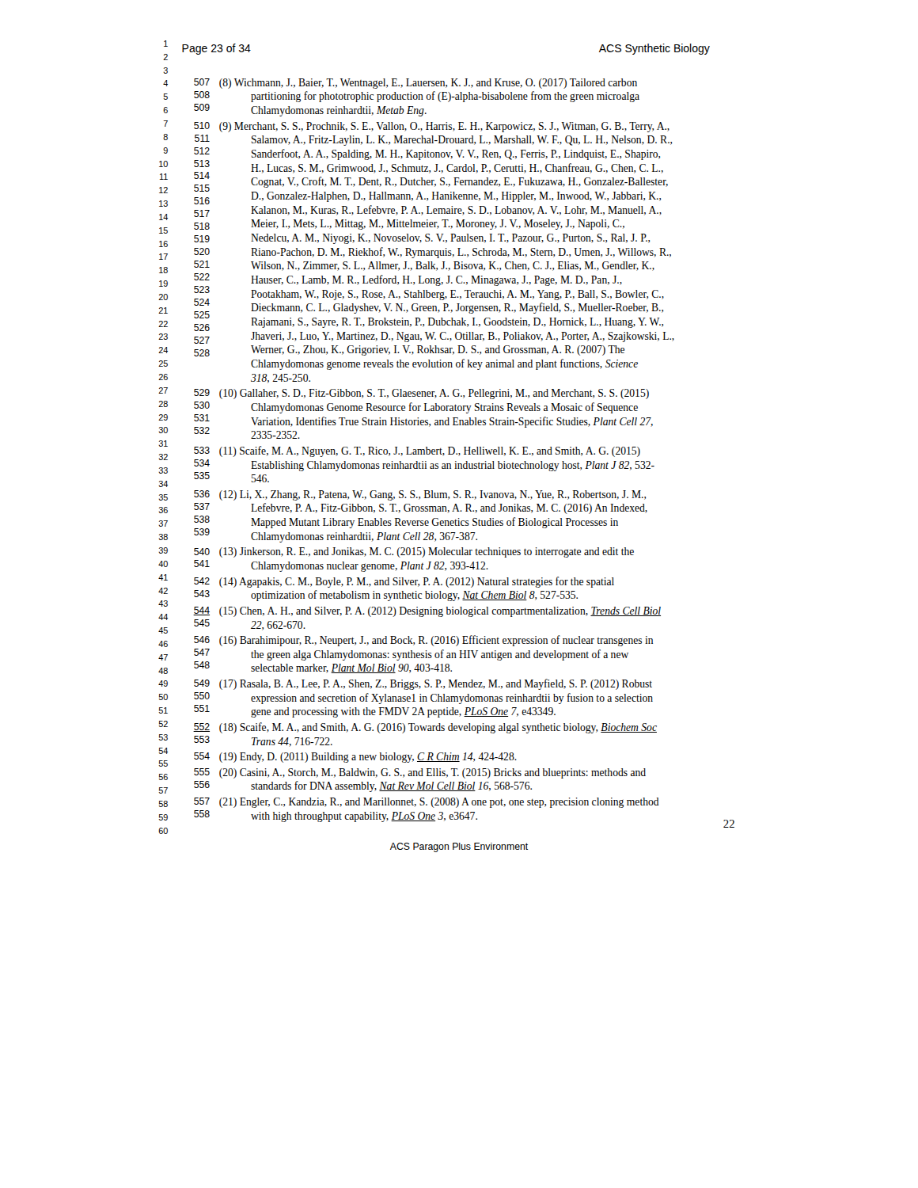Page 23 of 34
ACS Synthetic Biology
12345 678910 1112131415 1617181920 2122232425 2627282930 3132333435 3637383940 4142434445 4647484950 5152535455 5657585960
507
508
509
(8) Wichmann, J., Baier, T., Wentnagel, E., Lauersen, K. J., and Kruse, O. (2017) Tailored carbon
partitioning for phototrophic production of (E)-alpha-bisabolene from the green microalga
Chlamydomonas reinhardtii, Metab Eng.
510
511
512
513
514
515
516
517
518
519
520
521
522
523
524
525
526
527
528
(9) Merchant, S. S., Prochnik, S. E., Vallon, O., Harris, E. H., Karpowicz, S. J., Witman, G. B., Terry, A.,
Salamov, A., Fritz-Laylin, L. K., Marechal-Drouard, L., Marshall, W. F., Qu, L. H., Nelson, D. R.,
Sanderfoot, A. A., Spalding, M. H., Kapitonov, V. V., Ren, Q., Ferris, P., Lindquist, E., Shapiro,
H., Lucas, S. M., Grimwood, J., Schmutz, J., Cardol, P., Cerutti, H., Chanfreau, G., Chen, C. L.,
Cognat, V., Croft, M. T., Dent, R., Dutcher, S., Fernandez, E., Fukuzawa, H., Gonzalez-Ballester,
D., Gonzalez-Halphen, D., Hallmann, A., Hanikenne, M., Hippler, M., Inwood, W., Jabbari, K.,
Kalanon, M., Kuras, R., Lefebvre, P. A., Lemaire, S. D., Lobanov, A. V., Lohr, M., Manuell, A.,
Meier, I., Mets, L., Mittag, M., Mittelmeier, T., Moroney, J. V., Moseley, J., Napoli, C.,
Nedelcu, A. M., Niyogi, K., Novoselov, S. V., Paulsen, I. T., Pazour, G., Purton, S., Ral, J. P.,
Riano-Pachon, D. M., Riekhof, W., Rymarquis, L., Schroda, M., Stern, D., Umen, J., Willows, R.,
Wilson, N., Zimmer, S. L., Allmer, J., Balk, J., Bisova, K., Chen, C. J., Elias, M., Gendler, K.,
Hauser, C., Lamb, M. R., Ledford, H., Long, J. C., Minagawa, J., Page, M. D., Pan, J.,
Pootakham, W., Roje, S., Rose, A., Stahlberg, E., Terauchi, A. M., Yang, P., Ball, S., Bowler, C.,
Dieckmann, C. L., Gladyshev, V. N., Green, P., Jorgensen, R., Mayfield, S., Mueller-Roeber, B.,
Rajamani, S., Sayre, R. T., Brokstein, P., Dubchak, I., Goodstein, D., Hornick, L., Huang, Y. W.,
Jhaveri, J., Luo, Y., Martinez, D., Ngau, W. C., Otillar, B., Poliakov, A., Porter, A., Szajkowski, L.,
Werner, G., Zhou, K., Grigoriev, I. V., Rokhsar, D. S., and Grossman, A. R. (2007) The
Chlamydomonas genome reveals the evolution of key animal and plant functions, Science
318, 245-250.
529
530
531
532
(10) Gallaher, S. D., Fitz-Gibbon, S. T., Glaesener, A. G., Pellegrini, M., and Merchant, S. S. (2015)
Chlamydomonas Genome Resource for Laboratory Strains Reveals a Mosaic of Sequence
Variation, Identifies True Strain Histories, and Enables Strain-Specific Studies, Plant Cell 27,
2335-2352.
533
534
535
(11) Scaife, M. A., Nguyen, G. T., Rico, J., Lambert, D., Helliwell, K. E., and Smith, A. G. (2015)
Establishing Chlamydomonas reinhardtii as an industrial biotechnology host, Plant J 82, 532-
546.
536
537
538
539
(12) Li, X., Zhang, R., Patena, W., Gang, S. S., Blum, S. R., Ivanova, N., Yue, R., Robertson, J. M.,
Lefebvre, P. A., Fitz-Gibbon, S. T., Grossman, A. R., and Jonikas, M. C. (2016) An Indexed,
Mapped Mutant Library Enables Reverse Genetics Studies of Biological Processes in
Chlamydomonas reinhardtii, Plant Cell 28, 367-387.
540
541
(13) Jinkerson, R. E., and Jonikas, M. C. (2015) Molecular techniques to interrogate and edit the
Chlamydomonas nuclear genome, Plant J 82, 393-412.
542
543
(14) Agapakis, C. M., Boyle, P. M., and Silver, P. A. (2012) Natural strategies for the spatial
optimization of metabolism in synthetic biology, Nat Chem Biol 8, 527-535.
544
545
(15) Chen, A. H., and Silver, P. A. (2012) Designing biological compartmentalization, Trends Cell Biol
22, 662-670.
546
547
548
(16) Barahimipour, R., Neupert, J., and Bock, R. (2016) Efficient expression of nuclear transgenes in
the green alga Chlamydomonas: synthesis of an HIV antigen and development of a new
selectable marker, Plant Mol Biol 90, 403-418.
549
550
551
(17) Rasala, B. A., Lee, P. A., Shen, Z., Briggs, S. P., Mendez, M., and Mayfield, S. P. (2012) Robust
expression and secretion of Xylanase1 in Chlamydomonas reinhardtii by fusion to a selection
gene and processing with the FMDV 2A peptide, PLoS One 7, e43349.
552
553
(18) Scaife, M. A., and Smith, A. G. (2016) Towards developing algal synthetic biology, Biochem Soc
Trans 44, 716-722.
554
(19) Endy, D. (2011) Building a new biology, C R Chim 14, 424-428.
555
556
(20) Casini, A., Storch, M., Baldwin, G. S., and Ellis, T. (2015) Bricks and blueprints: methods and
standards for DNA assembly, Nat Rev Mol Cell Biol 16, 568-576.
557
558
(21) Engler, C., Kandzia, R., and Marillonnet, S. (2008) A one pot, one step, precision cloning method
with high throughput capability, PLoS One 3, e3647.
22
ACS Paragon Plus Environment